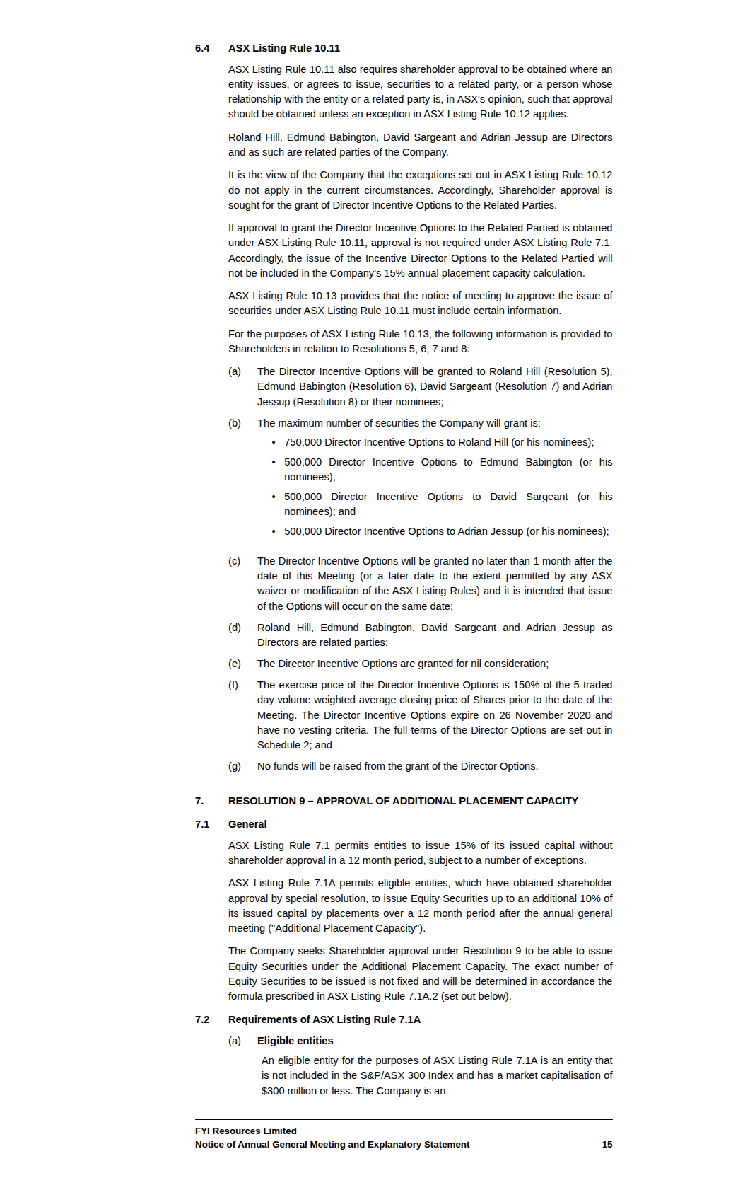For personal use only
6.4
ASX Listing Rule 10.11
ASX Listing Rule 10.11 also requires shareholder approval to be obtained where an entity issues, or agrees to issue, securities to a related party, or a person whose relationship with the entity or a related party is, in ASX's opinion, such that approval should be obtained unless an exception in ASX Listing Rule 10.12 applies.
Roland Hill, Edmund Babington, David Sargeant and Adrian Jessup are Directors and as such are related parties of the Company.
It is the view of the Company that the exceptions set out in ASX Listing Rule 10.12 do not apply in the current circumstances. Accordingly, Shareholder approval is sought for the grant of Director Incentive Options to the Related Parties.
If approval to grant the Director Incentive Options to the Related Partied is obtained under ASX Listing Rule 10.11, approval is not required under ASX Listing Rule 7.1. Accordingly, the issue of the Incentive Director Options to the Related Partied will not be included in the Company's 15% annual placement capacity calculation.
ASX Listing Rule 10.13 provides that the notice of meeting to approve the issue of securities under ASX Listing Rule 10.11 must include certain information.
For the purposes of ASX Listing Rule 10.13, the following information is provided to Shareholders in relation to Resolutions 5, 6, 7 and 8:
(a)
The Director Incentive Options will be granted to Roland Hill (Resolution 5), Edmund Babington (Resolution 6), David Sargeant (Resolution 7) and Adrian Jessup (Resolution 8) or their nominees;
(b)
The maximum number of securities the Company will grant is:
750,000 Director Incentive Options to Roland Hill (or his nominees);
500,000 Director Incentive Options to Edmund Babington (or his nominees);
500,000 Director Incentive Options to David Sargeant (or his nominees); and
500,000 Director Incentive Options to Adrian Jessup (or his nominees);
(c)
The Director Incentive Options will be granted no later than 1 month after the date of this Meeting (or a later date to the extent permitted by any ASX waiver or modification of the ASX Listing Rules) and it is intended that issue of the Options will occur on the same date;
(d)
Roland Hill, Edmund Babington, David Sargeant and Adrian Jessup as Directors are related parties;
(e)
The Director Incentive Options are granted for nil consideration;
(f)
The exercise price of the Director Incentive Options is 150% of the 5 traded day volume weighted average closing price of Shares prior to the date of the Meeting. The Director Incentive Options expire on 26 November 2020 and have no vesting criteria. The full terms of the Director Options are set out in Schedule 2; and
(g)
No funds will be raised from the grant of the Director Options.
7.
RESOLUTION 9 – APPROVAL OF ADDITIONAL PLACEMENT CAPACITY
7.1
General
ASX Listing Rule 7.1 permits entities to issue 15% of its issued capital without shareholder approval in a 12 month period, subject to a number of exceptions.
ASX Listing Rule 7.1A permits eligible entities, which have obtained shareholder approval by special resolution, to issue Equity Securities up to an additional 10% of its issued capital by placements over a 12 month period after the annual general meeting ("Additional Placement Capacity").
The Company seeks Shareholder approval under Resolution 9 to be able to issue Equity Securities under the Additional Placement Capacity. The exact number of Equity Securities to be issued is not fixed and will be determined in accordance the formula prescribed in ASX Listing Rule 7.1A.2 (set out below).
7.2
Requirements of ASX Listing Rule 7.1A
(a)
Eligible entities
An eligible entity for the purposes of ASX Listing Rule 7.1A is an entity that is not included in the S&P/ASX 300 Index and has a market capitalisation of $300 million or less. The Company is an
FYI Resources Limited
Notice of Annual General Meeting and Explanatory Statement 15